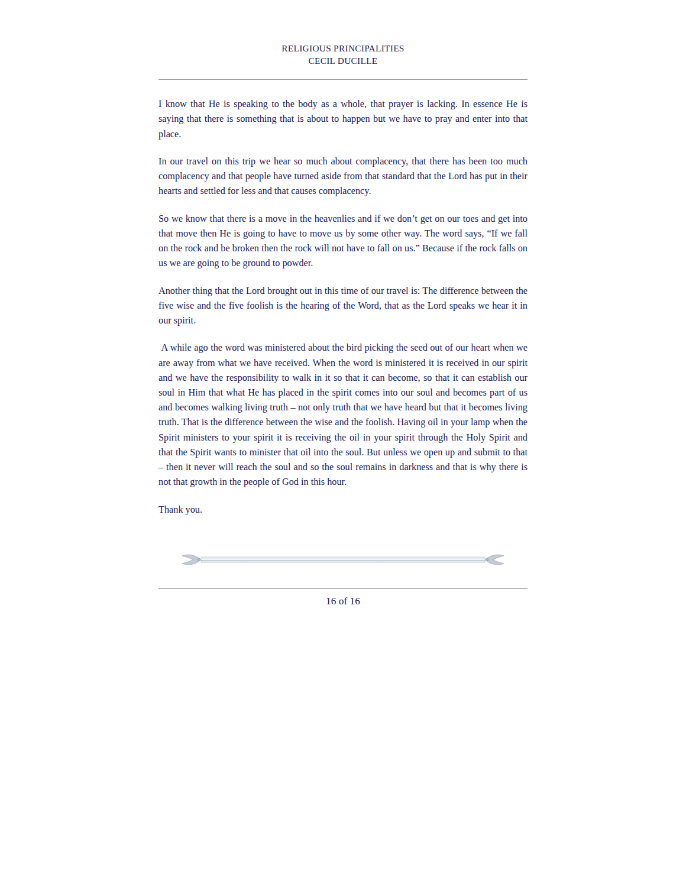RELIGIOUS PRINCIPALITIES CECIL DUCILLE
I know that He is speaking to the body as a whole, that prayer is lacking. In essence He is saying that there is something that is about to happen but we have to pray and enter into that place.
In our travel on this trip we hear so much about complacency, that there has been too much complacency and that people have turned aside from that standard that the Lord has put in their hearts and settled for less and that causes complacency.
So we know that there is a move in the heavenlies and if we don’t get on our toes and get into that move then He is going to have to move us by some other way. The word says, “If we fall on the rock and be broken then the rock will not have to fall on us.” Because if the rock falls on us we are going to be ground to powder.
Another thing that the Lord brought out in this time of our travel is: The difference between the five wise and the five foolish is the hearing of the Word, that as the Lord speaks we hear it in our spirit.
A while ago the word was ministered about the bird picking the seed out of our heart when we are away from what we have received. When the word is ministered it is received in our spirit and we have the responsibility to walk in it so that it can become, so that it can establish our soul in Him that what He has placed in the spirit comes into our soul and becomes part of us and becomes walking living truth – not only truth that we have heard but that it becomes living truth. That is the difference between the wise and the foolish. Having oil in your lamp when the Spirit ministers to your spirit it is receiving the oil in your spirit through the Holy Spirit and that the Spirit wants to minister that oil into the soul. But unless we open up and submit to that – then it never will reach the soul and so the soul remains in darkness and that is why there is not that growth in the people of God in this hour.
Thank you.
16 of 16